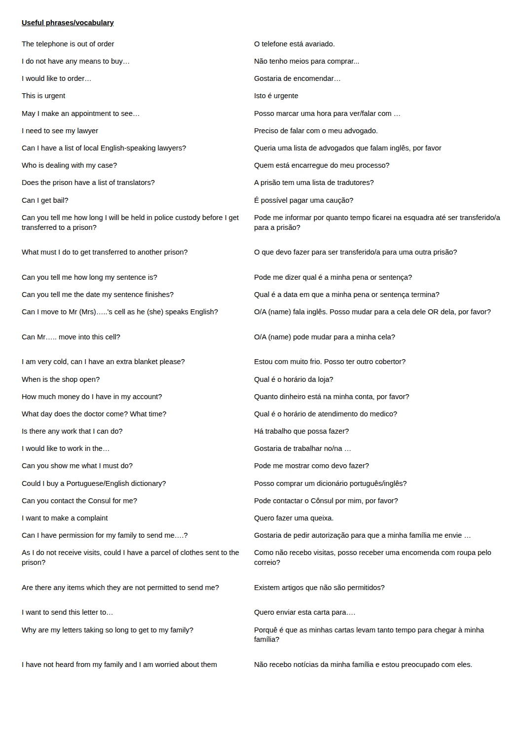Useful phrases/vocabulary
| The telephone is out of order | O telefone está avariado. |
| I do not have any means to buy… | Não tenho meios para comprar... |
| I would like to order… | Gostaria de encomendar… |
| This is urgent | Isto é urgente |
| May I make an appointment to see… | Posso marcar uma hora para ver/falar com … |
| I need to see my lawyer | Preciso de falar com o meu advogado. |
| Can I have a list of local English-speaking lawyers? | Queria uma lista de advogados que falam inglês, por favor |
| Who is dealing with my case? | Quem está encarregue do meu processo? |
| Does the prison have a list of translators? | A prisão tem uma lista de tradutores? |
| Can I get bail? | É possível pagar uma caução? |
| Can you tell me how long I will be held in police custody before I get transferred to a prison? | Pode me informar por quanto tempo ficarei na esquadra até ser transferido/a para a prisão? |
| What must I do to get transferred to another prison? | O que devo fazer para ser transferido/a para uma outra prisão? |
| Can you tell me how long my sentence is? | Pode me dizer qual é a minha pena or sentença? |
| Can you tell me the date my sentence finishes? | Qual é a data em que a minha pena or sentença termina? |
| Can I move to Mr (Mrs)…..'s cell as he (she) speaks English? | O/A (name) fala inglês. Posso mudar para a cela dele OR dela, por favor? |
| Can Mr….. move into this cell? | O/A (name) pode mudar para a minha cela? |
| I am very cold, can I have an extra blanket please? | Estou com muito frio. Posso ter outro cobertor? |
| When is the shop open? | Qual é o horário da loja? |
| How much money do I have in my account? | Quanto dinheiro está na minha conta, por favor? |
| What day does the doctor come? What time? | Qual é o horário de atendimento do medico? |
| Is there any work that I can do? | Há trabalho que possa fazer? |
| I would like to work in the… | Gostaria de trabalhar no/na … |
| Can you show me what I must do? | Pode me mostrar como devo fazer? |
| Could I buy a Portuguese/English dictionary? | Posso comprar um dicionário português/inglês? |
| Can you contact the Consul for me? | Pode contactar o Cônsul por mim, por favor? |
| I want to make a complaint | Quero fazer uma queixa. |
| Can I have permission for my family to send me….? | Gostaria de pedir autorização para que a minha família me envie … |
| As I do not receive visits, could I have a parcel of clothes sent to the prison? | Como não recebo visitas, posso receber uma encomenda com roupa pelo correio? |
| Are there any items which they are not permitted to send me? | Existem artigos que não são permitidos? |
| I want to send this letter to… | Quero enviar esta carta para…. |
| Why are my letters taking so long to get to my family? | Porquê é que as minhas cartas levam tanto tempo para chegar à minha família? |
| I have not heard from my family and I am worried about them | Não recebo notícias da minha família e estou preocupado com eles. |